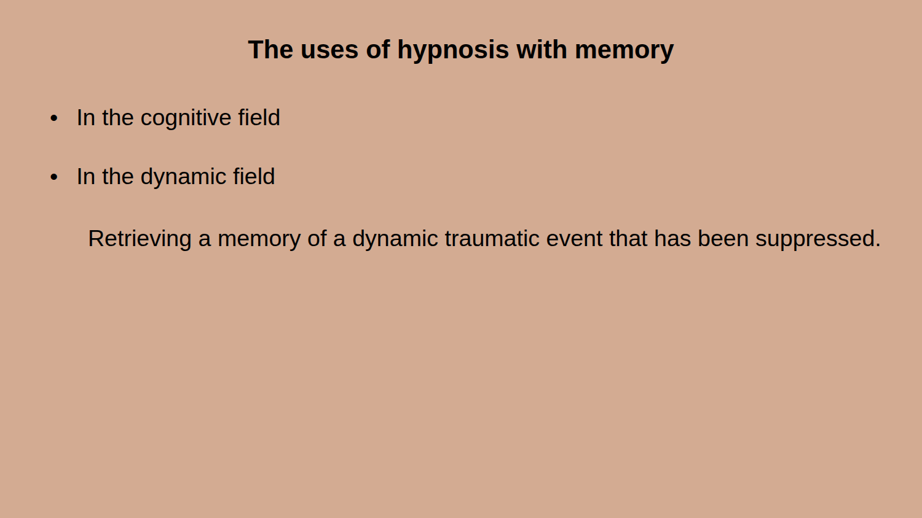The uses of hypnosis with memory
In the cognitive field
In the dynamic field
Retrieving a memory of a dynamic traumatic event that has been suppressed.